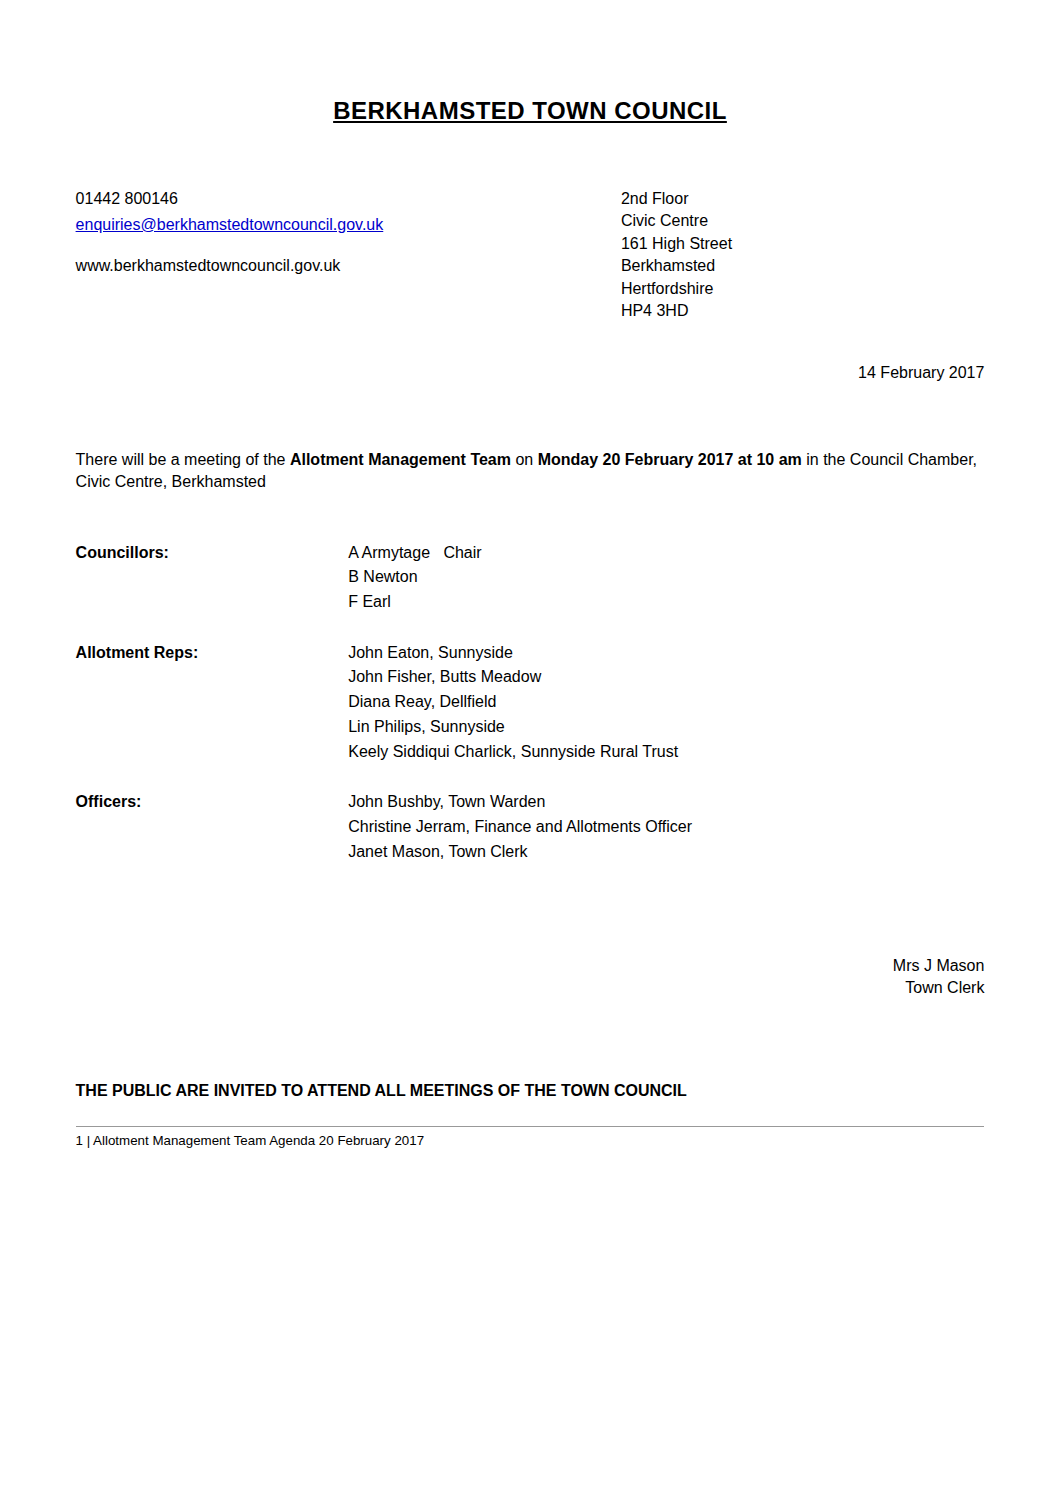BERKHAMSTED TOWN COUNCIL
01442 800146
enquiries@berkhamstedtowncouncil.gov.uk
www.berkhamstedtowncouncil.gov.uk
2nd Floor
Civic Centre
161 High Street
Berkhamsted
Hertfordshire
HP4 3HD
14 February 2017
There will be a meeting of the Allotment Management Team on Monday 20 February 2017 at 10 am in the Council Chamber, Civic Centre, Berkhamsted
| Councillors: | A Armytage Chair B Newton F Earl |
| Allotment Reps: | John Eaton, Sunnyside John Fisher, Butts Meadow Diana Reay, Dellfield Lin Philips, Sunnyside Keely Siddiqui Charlick, Sunnyside Rural Trust |
| Officers: | John Bushby, Town Warden Christine Jerram, Finance and Allotments Officer Janet Mason, Town Clerk |
Mrs J Mason
Town Clerk
THE PUBLIC ARE INVITED TO ATTEND ALL MEETINGS OF THE TOWN COUNCIL
1 | Allotment Management Team Agenda 20 February 2017